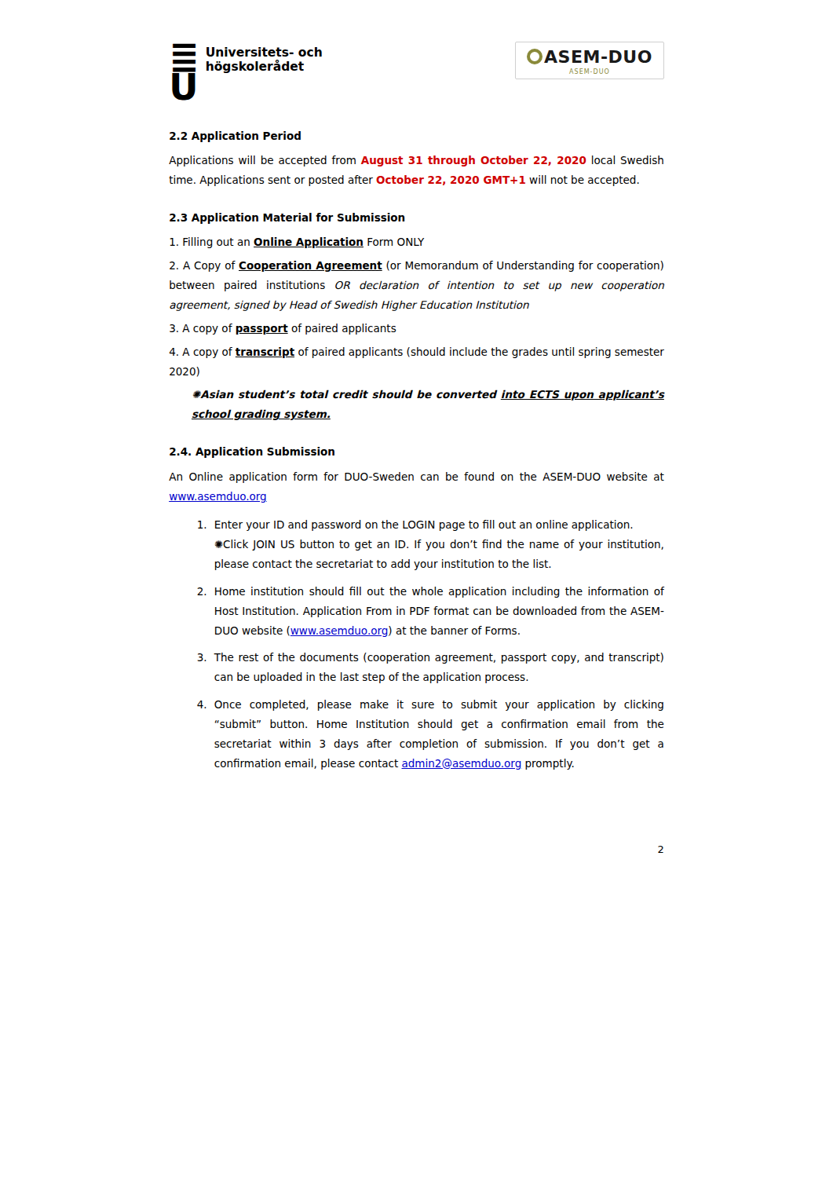≣
U
Universitets- och
högskolerådet
ASEM-DUO
ASEM-DUO
2.2 Application Period
Applications will be accepted from August 31 through October 22, 2020 local Swedish time. Applications sent or posted after October 22, 2020 GMT+1 will not be accepted.
2.3 Application Material for Submission
1. Filling out an Online Application Form ONLY
2. A Copy of Cooperation Agreement (or Memorandum of Understanding for cooperation) between paired institutions OR declaration of intention to set up new cooperation agreement, signed by Head of Swedish Higher Education Institution
3. A copy of passport of paired applicants
4. A copy of transcript of paired applicants (should include the grades until spring semester 2020)
✺Asian student’s total credit should be converted into ECTS upon applicant’s school grading system.
2.4. Application Submission
An Online application form for DUO-Sweden can be found on the ASEM-DUO website at www.asemduo.org
Enter your ID and password on the LOGIN page to fill out an online application.
✺Click JOIN US button to get an ID. If you don’t find the name of your institution, please contact the secretariat to add your institution to the list.
Home institution should fill out the whole application including the information of Host Institution. Application From in PDF format can be downloaded from the ASEM-DUO website (www.asemduo.org) at the banner of Forms.
The rest of the documents (cooperation agreement, passport copy, and transcript) can be uploaded in the last step of the application process.
Once completed, please make it sure to submit your application by clicking “submit” button. Home Institution should get a confirmation email from the secretariat within 3 days after completion of submission. If you don’t get a confirmation email, please contact admin2@asemduo.org promptly.
2